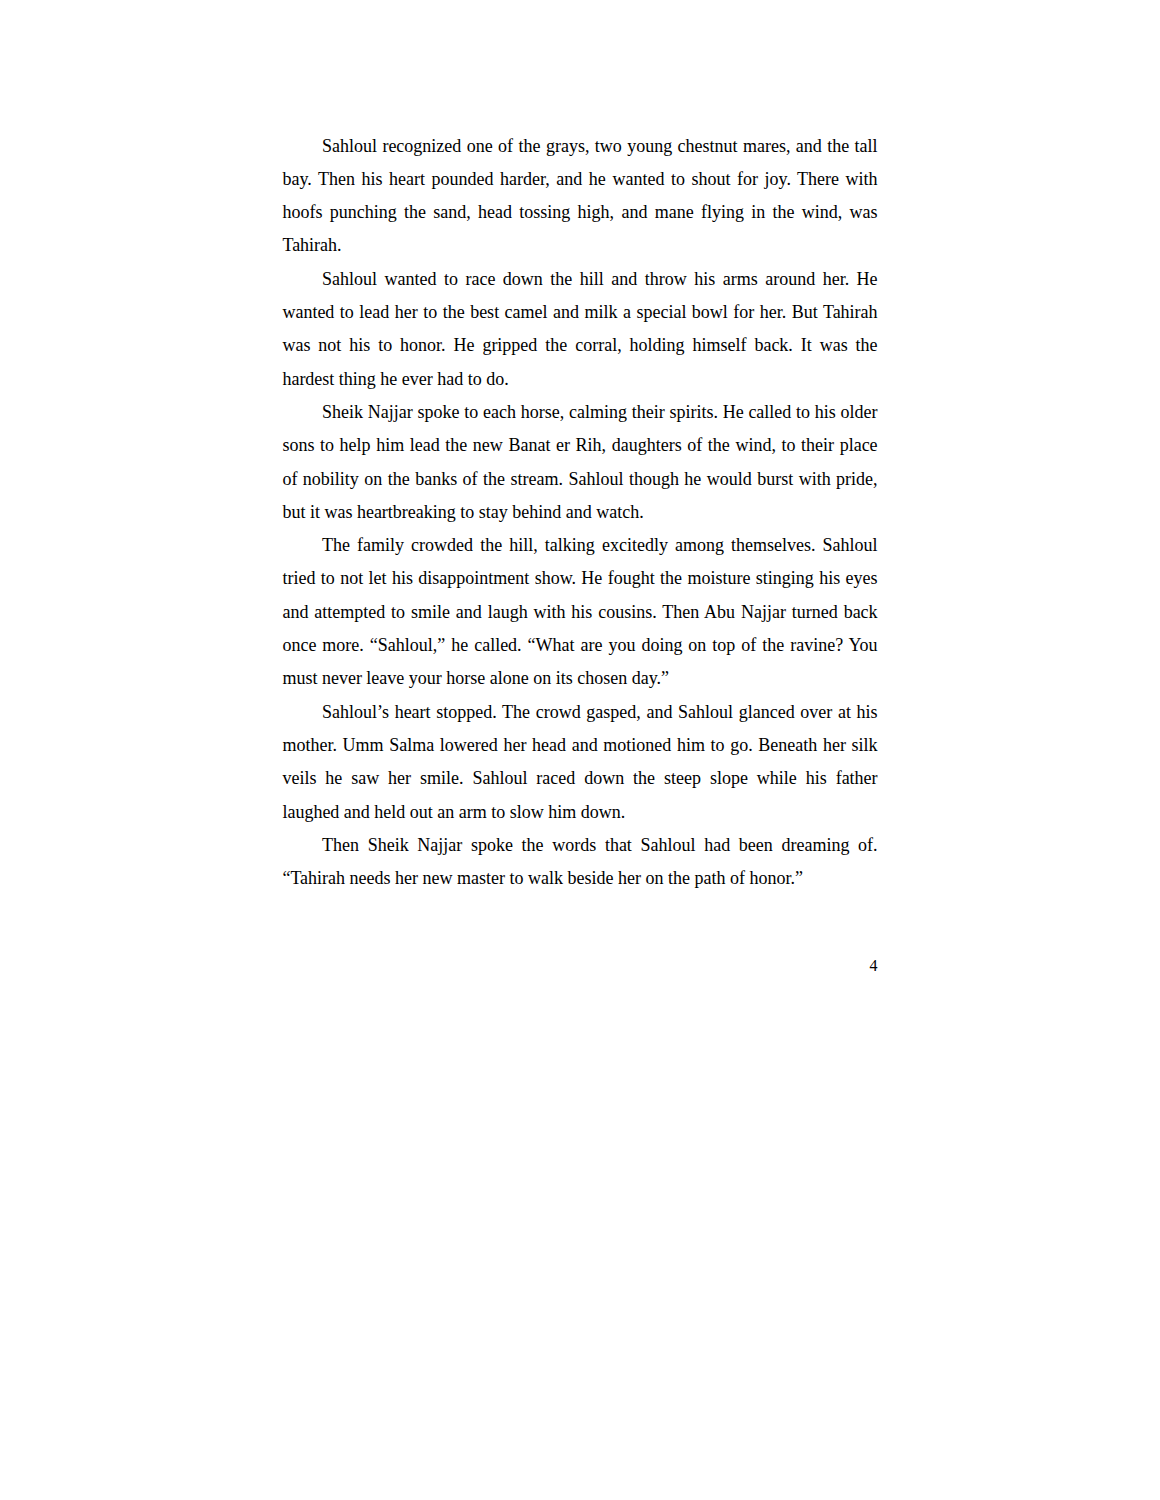Sahloul recognized one of the grays, two young chestnut mares, and the tall bay. Then his heart pounded harder, and he wanted to shout for joy. There with hoofs punching the sand, head tossing high, and mane flying in the wind, was Tahirah.
Sahloul wanted to race down the hill and throw his arms around her. He wanted to lead her to the best camel and milk a special bowl for her. But Tahirah was not his to honor. He gripped the corral, holding himself back. It was the hardest thing he ever had to do.
Sheik Najjar spoke to each horse, calming their spirits. He called to his older sons to help him lead the new Banat er Rih, daughters of the wind, to their place of nobility on the banks of the stream. Sahloul though he would burst with pride, but it was heartbreaking to stay behind and watch.
The family crowded the hill, talking excitedly among themselves. Sahloul tried to not let his disappointment show. He fought the moisture stinging his eyes and attempted to smile and laugh with his cousins. Then Abu Najjar turned back once more. “Sahloul,” he called. “What are you doing on top of the ravine? You must never leave your horse alone on its chosen day.”
Sahloul’s heart stopped. The crowd gasped, and Sahloul glanced over at his mother. Umm Salma lowered her head and motioned him to go. Beneath her silk veils he saw her smile. Sahloul raced down the steep slope while his father laughed and held out an arm to slow him down.
Then Sheik Najjar spoke the words that Sahloul had been dreaming of. “Tahirah needs her new master to walk beside her on the path of honor.”
4